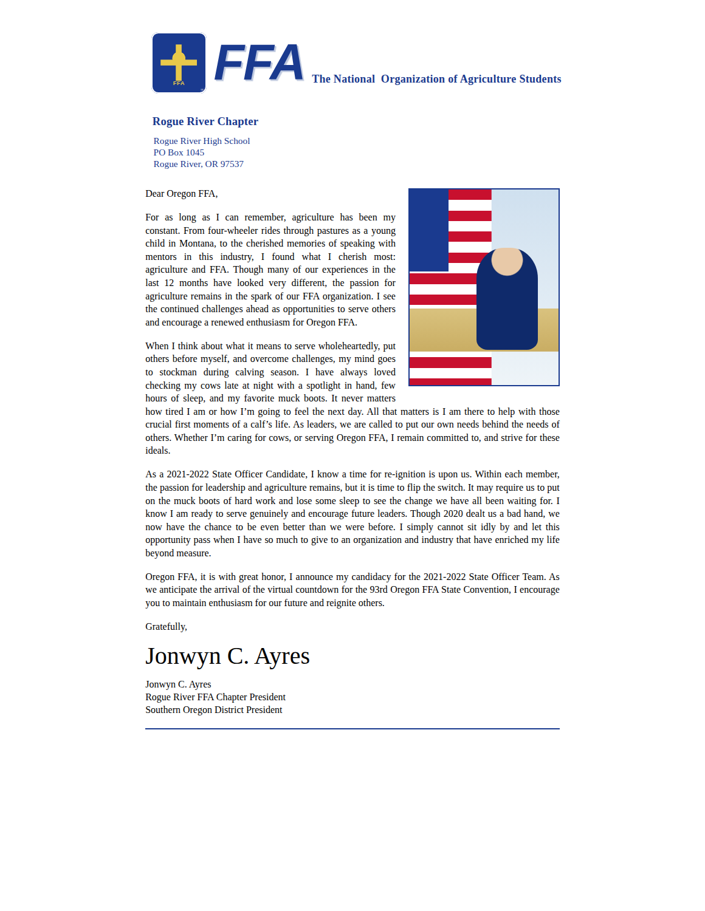FFA ®
FFA
The National Organization of Agriculture Students
Rogue River Chapter
Rogue River High School
PO Box 1045
Rogue River, OR 97537
Dear Oregon FFA,
For as long as I can remember, agriculture has been my constant. From four-wheeler rides through pastures as a young child in Montana, to the cherished memories of speaking with mentors in this industry, I found what I cherish most: agriculture and FFA. Though many of our experiences in the last 12 months have looked very different, the passion for agriculture remains in the spark of our FFA organization. I see the continued challenges ahead as opportunities to serve others and encourage a renewed enthusiasm for Oregon FFA.
When I think about what it means to serve wholeheartedly, put others before myself, and overcome challenges, my mind goes to stockman during calving season. I have always loved checking my cows late at night with a spotlight in hand, few hours of sleep, and my favorite muck boots. It never matters how tired I am or how I’m going to feel the next day. All that matters is I am there to help with those crucial first moments of a calf’s life. As leaders, we are called to put our own needs behind the needs of others. Whether I’m caring for cows, or serving Oregon FFA, I remain committed to, and strive for these ideals.
As a 2021-2022 State Officer Candidate, I know a time for re-ignition is upon us. Within each member, the passion for leadership and agriculture remains, but it is time to flip the switch. It may require us to put on the muck boots of hard work and lose some sleep to see the change we have all been waiting for. I know I am ready to serve genuinely and encourage future leaders. Though 2020 dealt us a bad hand, we now have the chance to be even better than we were before. I simply cannot sit idly by and let this opportunity pass when I have so much to give to an organization and industry that have enriched my life beyond measure.
Oregon FFA, it is with great honor, I announce my candidacy for the 2021-2022 State Officer Team. As we anticipate the arrival of the virtual countdown for the 93rd Oregon FFA State Convention, I encourage you to maintain enthusiasm for our future and reignite others.
Gratefully,
Jonwyn C. Ayres
Jonwyn C. Ayres
Rogue River FFA Chapter President
Southern Oregon District President